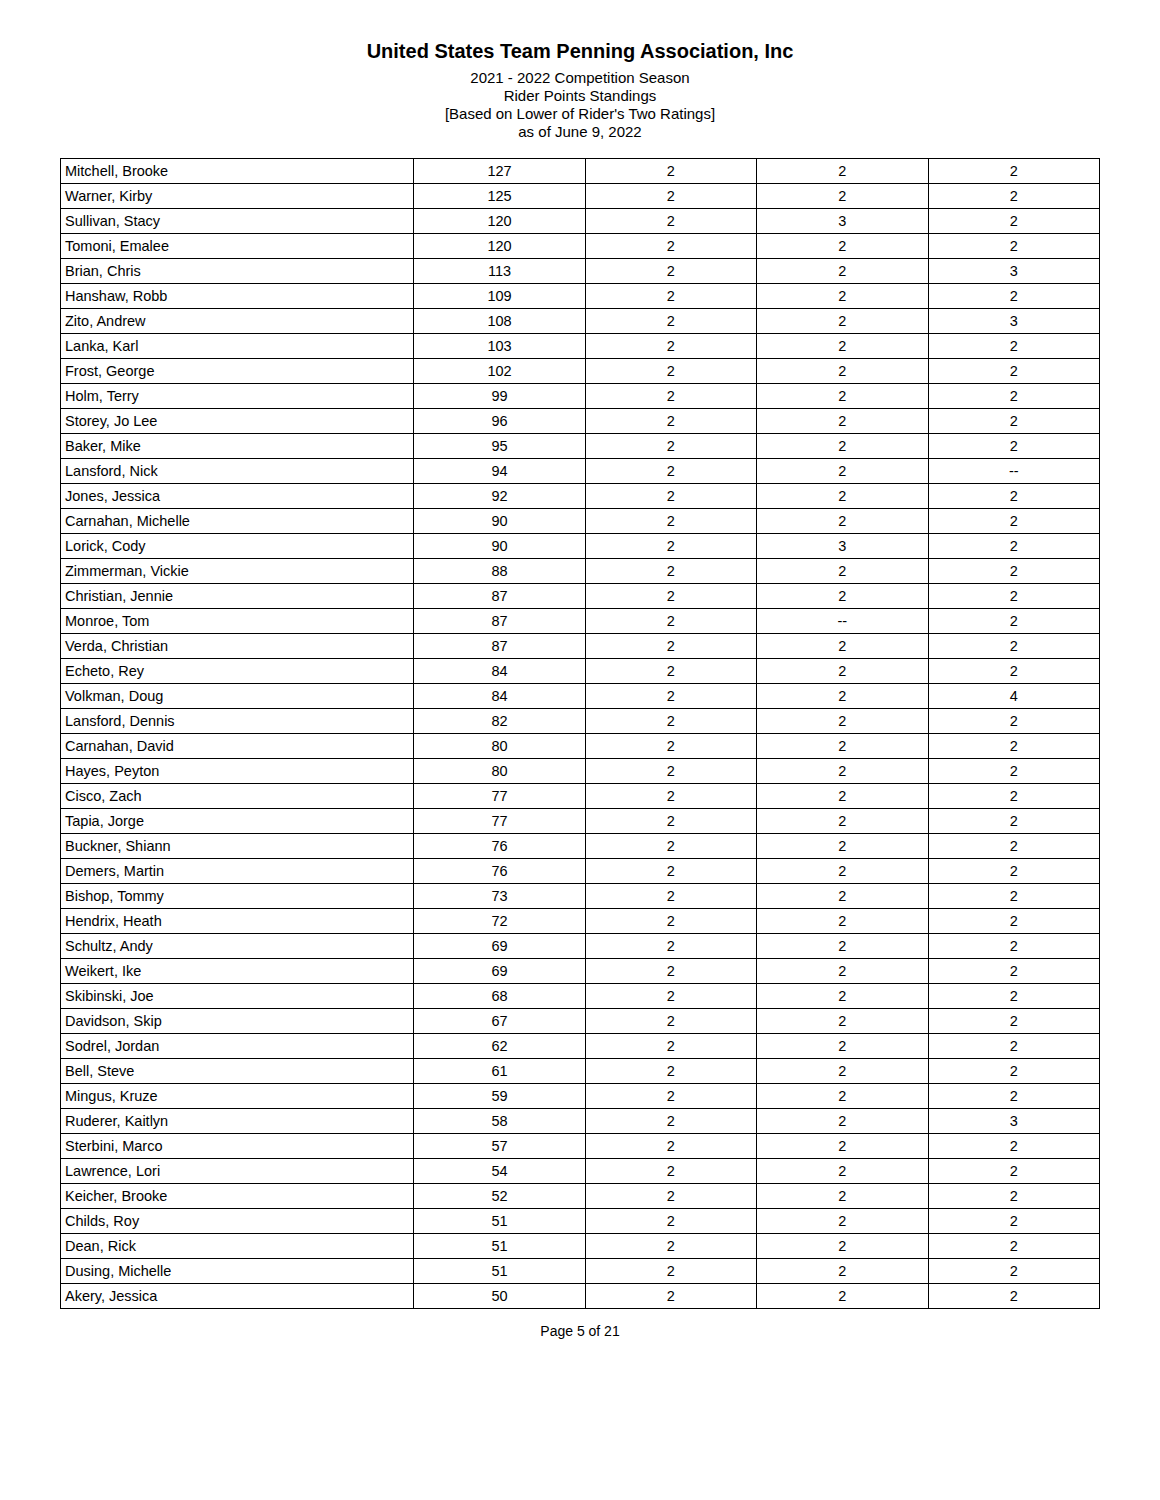United States Team Penning Association, Inc
2021 - 2022 Competition Season
Rider Points Standings
[Based on Lower of Rider's Two Ratings]
as of June 9, 2022
| Mitchell, Brooke | 127 | 2 | 2 | 2 |
| Warner, Kirby | 125 | 2 | 2 | 2 |
| Sullivan, Stacy | 120 | 2 | 3 | 2 |
| Tomoni, Emalee | 120 | 2 | 2 | 2 |
| Brian, Chris | 113 | 2 | 2 | 3 |
| Hanshaw, Robb | 109 | 2 | 2 | 2 |
| Zito, Andrew | 108 | 2 | 2 | 3 |
| Lanka, Karl | 103 | 2 | 2 | 2 |
| Frost, George | 102 | 2 | 2 | 2 |
| Holm, Terry | 99 | 2 | 2 | 2 |
| Storey, Jo Lee | 96 | 2 | 2 | 2 |
| Baker, Mike | 95 | 2 | 2 | 2 |
| Lansford, Nick | 94 | 2 | 2 | -- |
| Jones, Jessica | 92 | 2 | 2 | 2 |
| Carnahan, Michelle | 90 | 2 | 2 | 2 |
| Lorick, Cody | 90 | 2 | 3 | 2 |
| Zimmerman, Vickie | 88 | 2 | 2 | 2 |
| Christian, Jennie | 87 | 2 | 2 | 2 |
| Monroe, Tom | 87 | 2 | -- | 2 |
| Verda, Christian | 87 | 2 | 2 | 2 |
| Echeto, Rey | 84 | 2 | 2 | 2 |
| Volkman, Doug | 84 | 2 | 2 | 4 |
| Lansford, Dennis | 82 | 2 | 2 | 2 |
| Carnahan, David | 80 | 2 | 2 | 2 |
| Hayes, Peyton | 80 | 2 | 2 | 2 |
| Cisco, Zach | 77 | 2 | 2 | 2 |
| Tapia, Jorge | 77 | 2 | 2 | 2 |
| Buckner, Shiann | 76 | 2 | 2 | 2 |
| Demers, Martin | 76 | 2 | 2 | 2 |
| Bishop, Tommy | 73 | 2 | 2 | 2 |
| Hendrix, Heath | 72 | 2 | 2 | 2 |
| Schultz, Andy | 69 | 2 | 2 | 2 |
| Weikert, Ike | 69 | 2 | 2 | 2 |
| Skibinski, Joe | 68 | 2 | 2 | 2 |
| Davidson, Skip | 67 | 2 | 2 | 2 |
| Sodrel, Jordan | 62 | 2 | 2 | 2 |
| Bell, Steve | 61 | 2 | 2 | 2 |
| Mingus, Kruze | 59 | 2 | 2 | 2 |
| Ruderer, Kaitlyn | 58 | 2 | 2 | 3 |
| Sterbini, Marco | 57 | 2 | 2 | 2 |
| Lawrence, Lori | 54 | 2 | 2 | 2 |
| Keicher, Brooke | 52 | 2 | 2 | 2 |
| Childs, Roy | 51 | 2 | 2 | 2 |
| Dean, Rick | 51 | 2 | 2 | 2 |
| Dusing, Michelle | 51 | 2 | 2 | 2 |
| Akery, Jessica | 50 | 2 | 2 | 2 |
Page 5 of 21